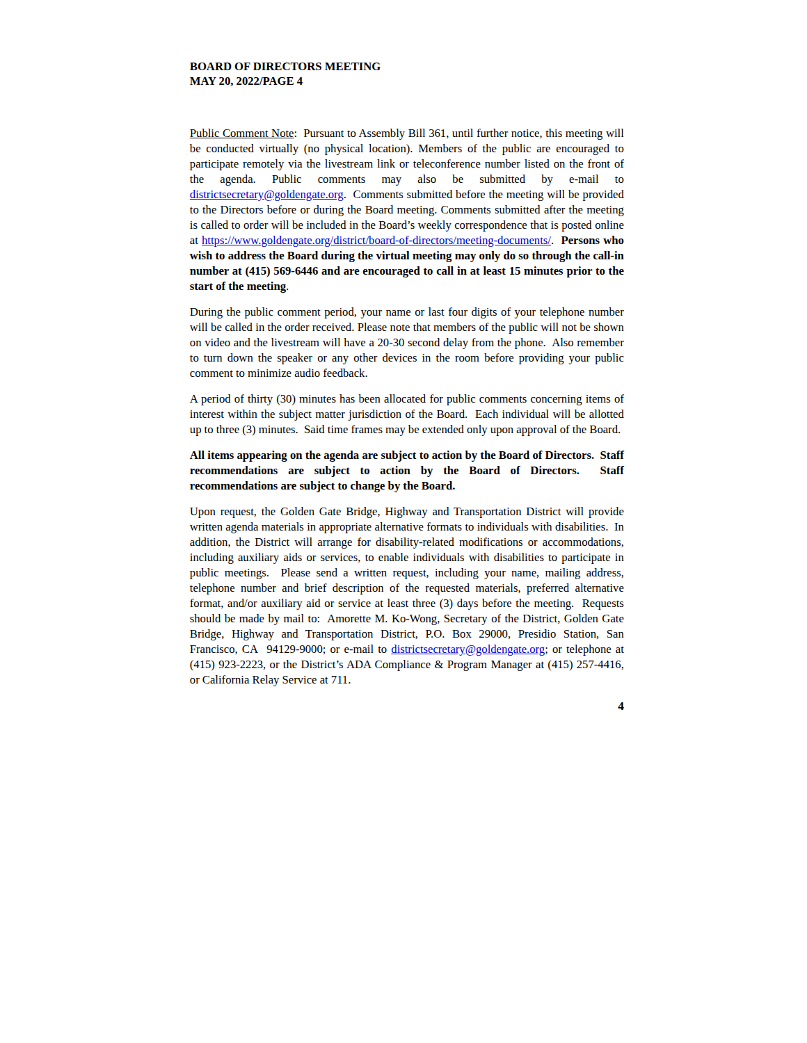BOARD OF DIRECTORS MEETING
MAY 20, 2022/PAGE 4
Public Comment Note: Pursuant to Assembly Bill 361, until further notice, this meeting will be conducted virtually (no physical location). Members of the public are encouraged to participate remotely via the livestream link or teleconference number listed on the front of the agenda. Public comments may also be submitted by e-mail to districtsecretary@goldengate.org. Comments submitted before the meeting will be provided to the Directors before or during the Board meeting. Comments submitted after the meeting is called to order will be included in the Board’s weekly correspondence that is posted online at https://www.goldengate.org/district/board-of-directors/meeting-documents/. Persons who wish to address the Board during the virtual meeting may only do so through the call-in number at (415) 569-6446 and are encouraged to call in at least 15 minutes prior to the start of the meeting.
During the public comment period, your name or last four digits of your telephone number will be called in the order received. Please note that members of the public will not be shown on video and the livestream will have a 20-30 second delay from the phone. Also remember to turn down the speaker or any other devices in the room before providing your public comment to minimize audio feedback.
A period of thirty (30) minutes has been allocated for public comments concerning items of interest within the subject matter jurisdiction of the Board. Each individual will be allotted up to three (3) minutes. Said time frames may be extended only upon approval of the Board.
All items appearing on the agenda are subject to action by the Board of Directors. Staff recommendations are subject to action by the Board of Directors. Staff recommendations are subject to change by the Board.
Upon request, the Golden Gate Bridge, Highway and Transportation District will provide written agenda materials in appropriate alternative formats to individuals with disabilities. In addition, the District will arrange for disability-related modifications or accommodations, including auxiliary aids or services, to enable individuals with disabilities to participate in public meetings. Please send a written request, including your name, mailing address, telephone number and brief description of the requested materials, preferred alternative format, and/or auxiliary aid or service at least three (3) days before the meeting. Requests should be made by mail to: Amorette M. Ko-Wong, Secretary of the District, Golden Gate Bridge, Highway and Transportation District, P.O. Box 29000, Presidio Station, San Francisco, CA 94129-9000; or e-mail to districtsecretary@goldengate.org; or telephone at (415) 923-2223, or the District’s ADA Compliance & Program Manager at (415) 257-4416, or California Relay Service at 711.
4